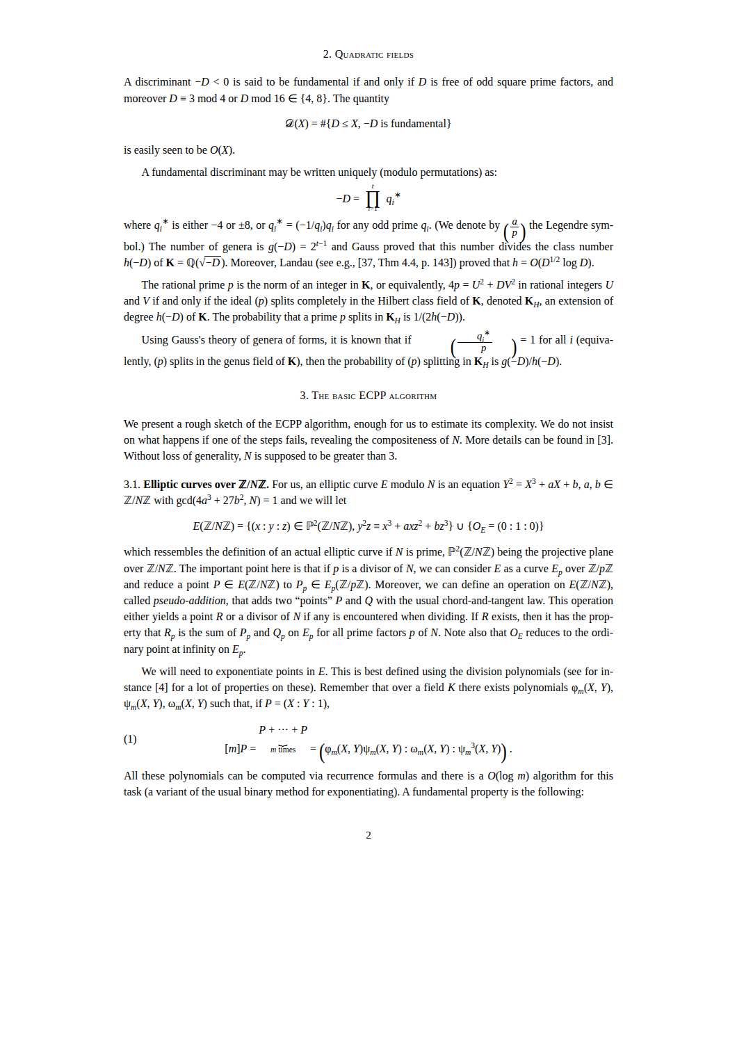2. Quadratic fields
A discriminant −D < 0 is said to be fundamental if and only if D is free of odd square prime factors, and moreover D ≡ 3 mod 4 or D mod 16 ∈ {4, 8}. The quantity
𝒟(X) = #{D ≤ X, −D is fundamental}
is easily seen to be O(X).
A fundamental discriminant may be written uniquely (modulo permutations) as:
−D = t∏i=1 qi∗
where qi∗ is either −4 or ±8, or qi∗ = (−1/qi)qi for any odd prime qi. (We denote by (ap) the Legendre symbol.) The number of genera is g(−D) = 2t−1 and Gauss proved that this number divides the class number h(−D) of K = ℚ(√−D). Moreover, Landau (see e.g., [37, Thm 4.4, p. 143]) proved that h = O(D1/2 log D).
The rational prime p is the norm of an integer in K, or equivalently, 4p = U2 + DV2 in rational integers U and V if and only if the ideal (p) splits completely in the Hilbert class field of K, denoted KH, an extension of degree h(−D) of K. The probability that a prime p splits in KH is 1/(2h(−D)).
Using Gauss's theory of genera of forms, it is known that if (qi∗p) = 1 for all i (equivalently, (p) splits in the genus field of K), then the probability of (p) splitting in KH is g(−D)/h(−D).
3. The basic ECPP algorithm
We present a rough sketch of the ECPP algorithm, enough for us to estimate its complexity. We do not insist on what happens if one of the steps fails, revealing the compositeness of N. More details can be found in [3]. Without loss of generality, N is supposed to be greater than 3.
3.1. Elliptic curves over ℤ/Nℤ. For us, an elliptic curve E modulo N is an equation Y2 = X3 + aX + b, a, b ∈ ℤ/Nℤ with gcd(4a3 + 27b2, N) = 1 and we will let
E(ℤ/Nℤ) = {(x : y : z) ∈ ℙ2(ℤ/Nℤ), y2z ≡ x3 + axz2 + bz3} ∪ {OE = (0 : 1 : 0)}
which ressembles the definition of an actual elliptic curve if N is prime, ℙ2(ℤ/Nℤ) being the projective plane over ℤ/Nℤ. The important point here is that if p is a divisor of N, we can consider E as a curve Ep over ℤ/p ℤ and reduce a point P ∈ E(ℤ/Nℤ) to Pp ∈ Ep(ℤ/p ℤ). Moreover, we can define an operation on E(ℤ/Nℤ), called pseudo-addition, that adds two “points” P and Q with the usual chord-and-tangent law. This operation either yields a point R or a divisor of N if any is encountered when dividing. If R exists, then it has the property that Rp is the sum of Pp and Qp on Ep for all prime factors p of N. Note also that OE reduces to the ordinary point at infinity on Ep.
We will need to exponentiate points in E. This is best defined using the division polynomials (see for instance [4] for a lot of properties on these). Remember that over a field K there exists polynomials φm(X, Y), ψm(X, Y), ωm(X, Y) such that, if P = (X : Y : 1),
(1)[m]P = P + ··· + P⏟m times = (φm(X, Y)ψm(X, Y) : ωm(X, Y) : ψm3(X, Y)) .
All these polynomials can be computed via recurrence formulas and there is a O(log m) algorithm for this task (a variant of the usual binary method for exponentiating). A fundamental property is the following:
2